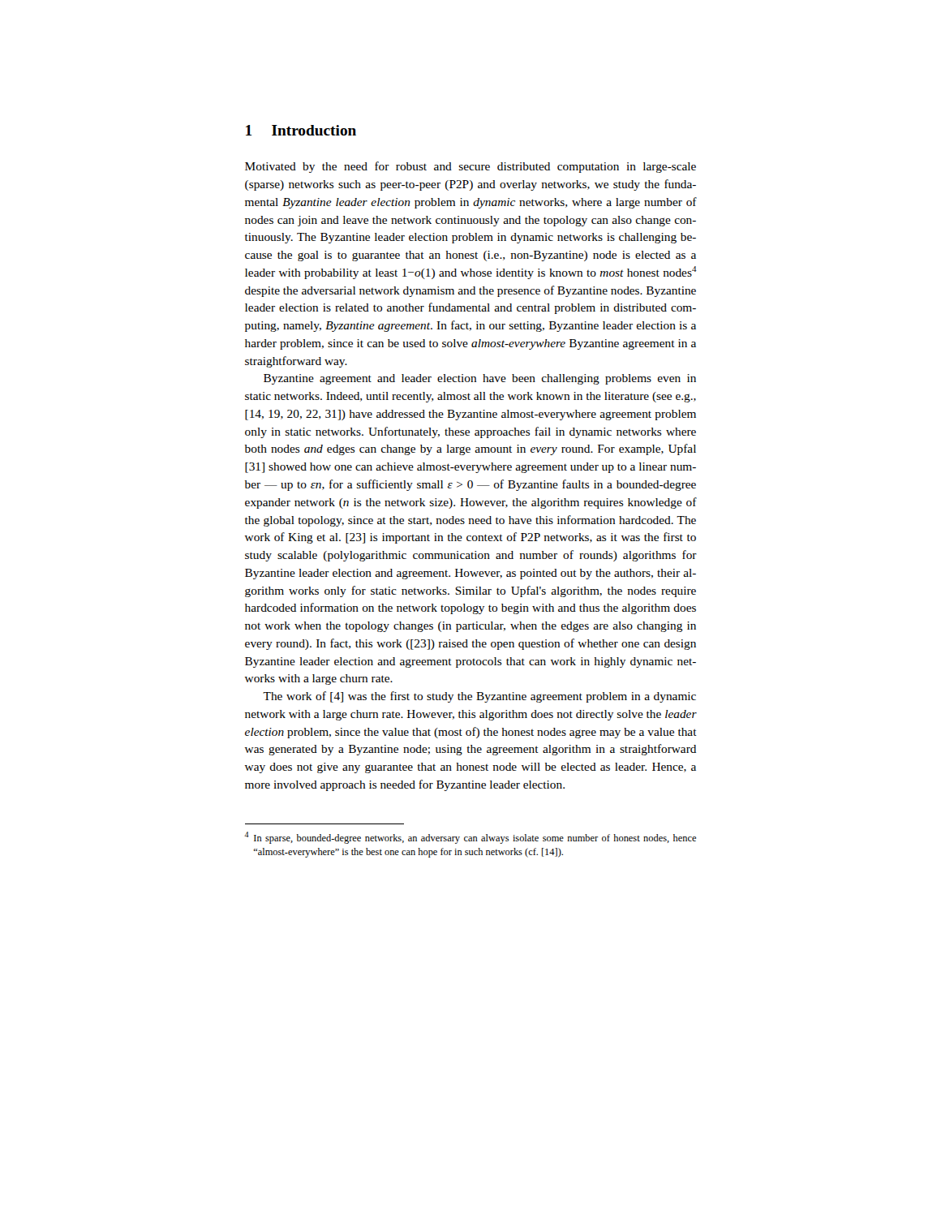1 Introduction
Motivated by the need for robust and secure distributed computation in large-scale (sparse) networks such as peer-to-peer (P2P) and overlay networks, we study the fundamental Byzantine leader election problem in dynamic networks, where a large number of nodes can join and leave the network continuously and the topology can also change continuously. The Byzantine leader election problem in dynamic networks is challenging because the goal is to guarantee that an honest (i.e., non-Byzantine) node is elected as a leader with probability at least 1−o(1) and whose identity is known to most honest nodes4 despite the adversarial network dynamism and the presence of Byzantine nodes. Byzantine leader election is related to another fundamental and central problem in distributed computing, namely, Byzantine agreement. In fact, in our setting, Byzantine leader election is a harder problem, since it can be used to solve almost-everywhere Byzantine agreement in a straightforward way.
Byzantine agreement and leader election have been challenging problems even in static networks. Indeed, until recently, almost all the work known in the literature (see e.g., [14, 19, 20, 22, 31]) have addressed the Byzantine almost-everywhere agreement problem only in static networks. Unfortunately, these approaches fail in dynamic networks where both nodes and edges can change by a large amount in every round. For example, Upfal [31] showed how one can achieve almost-everywhere agreement under up to a linear number — up to εn, for a sufficiently small ε > 0 — of Byzantine faults in a bounded-degree expander network (n is the network size). However, the algorithm requires knowledge of the global topology, since at the start, nodes need to have this information hardcoded. The work of King et al. [23] is important in the context of P2P networks, as it was the first to study scalable (polylogarithmic communication and number of rounds) algorithms for Byzantine leader election and agreement. However, as pointed out by the authors, their algorithm works only for static networks. Similar to Upfal's algorithm, the nodes require hardcoded information on the network topology to begin with and thus the algorithm does not work when the topology changes (in particular, when the edges are also changing in every round). In fact, this work ([23]) raised the open question of whether one can design Byzantine leader election and agreement protocols that can work in highly dynamic networks with a large churn rate.
The work of [4] was the first to study the Byzantine agreement problem in a dynamic network with a large churn rate. However, this algorithm does not directly solve the leader election problem, since the value that (most of) the honest nodes agree may be a value that was generated by a Byzantine node; using the agreement algorithm in a straightforward way does not give any guarantee that an honest node will be elected as leader. Hence, a more involved approach is needed for Byzantine leader election.
4 In sparse, bounded-degree networks, an adversary can always isolate some number of honest nodes, hence “almost-everywhere” is the best one can hope for in such networks (cf. [14]).